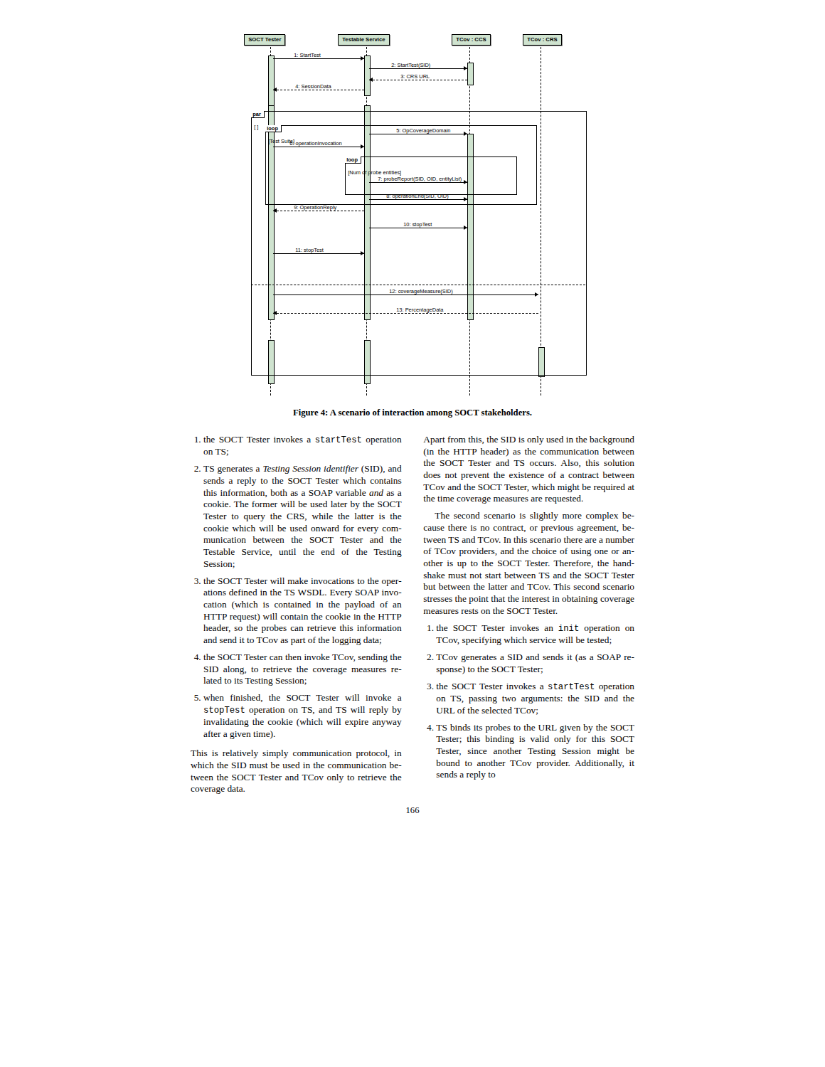SOCT Tester
Testable Service
TCov : CCS
TCov : CRS
1: StartTest
2: StartTest(SID)
3: CRS URL
4: SessionData
par
[ ]
loop
[Test Suite]
5: OpCoverageDomain
6: operationInvocation
loop
[Num of probe entities]
7: probeReport(SID, OID, entityList)
8: operationEnd(SID, OID)
9: OperationReply
10: stopTest
11: stopTest
12: coverageMeasure(SID)
13: PercentageData
Figure 4: A scenario of interaction among SOCT stakeholders.
the SOCT Tester invokes a startTest operation on TS;
TS generates a Testing Session identifier (SID), and sends a reply to the SOCT Tester which contains this information, both as a SOAP variable and as a cookie. The former will be used later by the SOCT Tester to query the CRS, while the latter is the cookie which will be used onward for every communication between the SOCT Tester and the Testable Service, until the end of the Testing Session;
the SOCT Tester will make invocations to the operations defined in the TS WSDL. Every SOAP invocation (which is contained in the payload of an HTTP request) will contain the cookie in the HTTP header, so the probes can retrieve this information and send it to TCov as part of the logging data;
the SOCT Tester can then invoke TCov, sending the SID along, to retrieve the coverage measures related to its Testing Session;
when finished, the SOCT Tester will invoke a stopTest operation on TS, and TS will reply by invalidating the cookie (which will expire anyway after a given time).
This is relatively simply communication protocol, in which the SID must be used in the communication between the SOCT Tester and TCov only to retrieve the coverage data.
Apart from this, the SID is only used in the background (in the HTTP header) as the communication between the SOCT Tester and TS occurs. Also, this solution does not prevent the existence of a contract between TCov and the SOCT Tester, which might be required at the time coverage measures are requested.
The second scenario is slightly more complex because there is no contract, or previous agreement, between TS and TCov. In this scenario there are a number of TCov providers, and the choice of using one or another is up to the SOCT Tester. Therefore, the handshake must not start between TS and the SOCT Tester but between the latter and TCov. This second scenario stresses the point that the interest in obtaining coverage measures rests on the SOCT Tester.
the SOCT Tester invokes an init operation on TCov, specifying which service will be tested;
TCov generates a SID and sends it (as a SOAP response) to the SOCT Tester;
the SOCT Tester invokes a startTest operation on TS, passing two arguments: the SID and the URL of the selected TCov;
TS binds its probes to the URL given by the SOCT Tester; this binding is valid only for this SOCT Tester, since another Testing Session might be bound to another TCov provider. Additionally, it sends a reply to
166